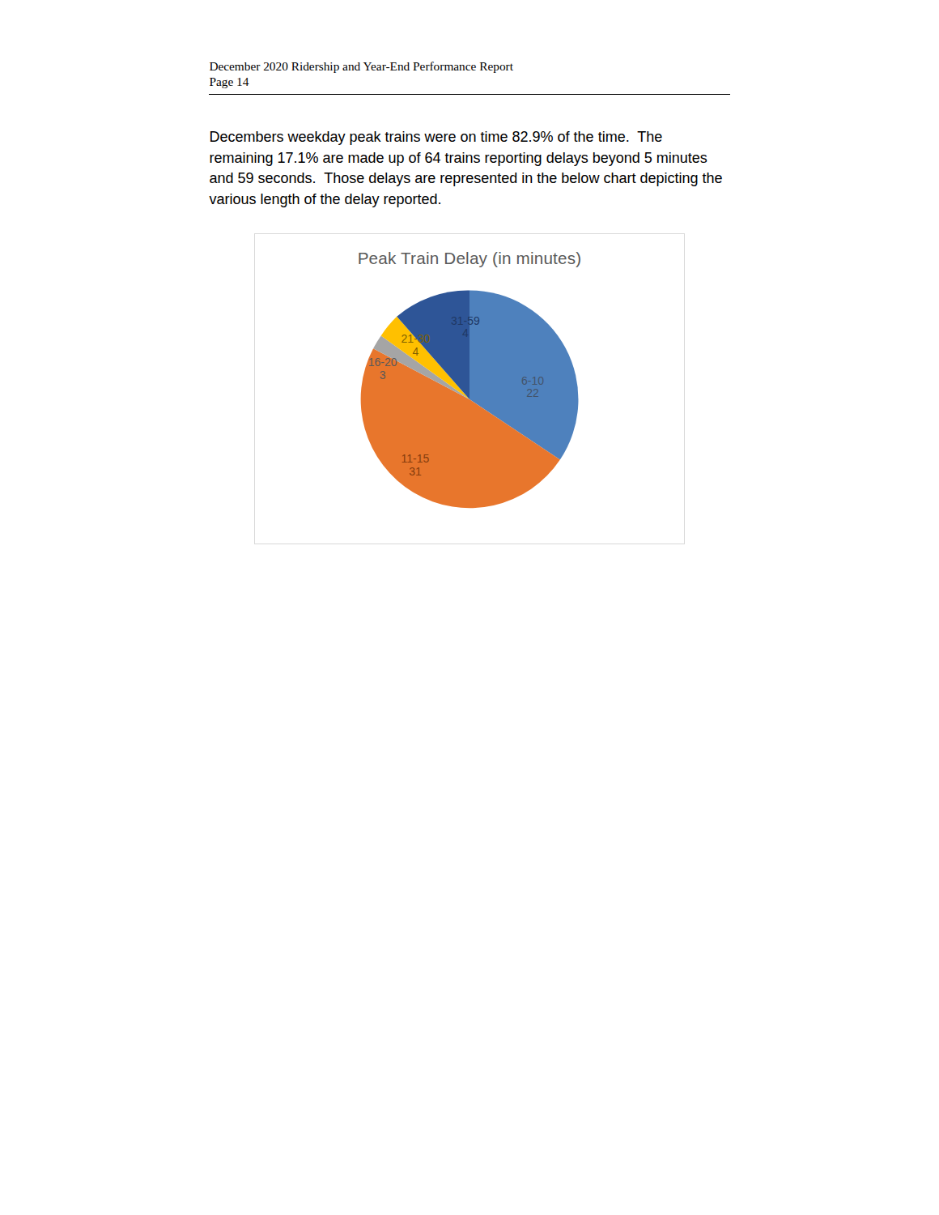December 2020 Ridership and Year-End Performance Report Page 14
Decembers weekday peak trains were on time 82.9% of the time. The remaining 17.1% are made up of 64 trains reporting delays beyond 5 minutes and 59 seconds. Those delays are represented in the below chart depicting the various length of the delay reported.
Peak Train Delay (in minutes)
Pie slices: total 64. Start at 12 o'clock, clockwise. 6-10: 22 -> 123.75deg 11-15: 31 -> 174.375deg 16-20: 3 -> 16.875deg 21-30: 4 -> 22.5deg 31-59: 4 -> 22.5deg
6-10
22
11-15
31
16-20
3
21-30
4
31-59
4